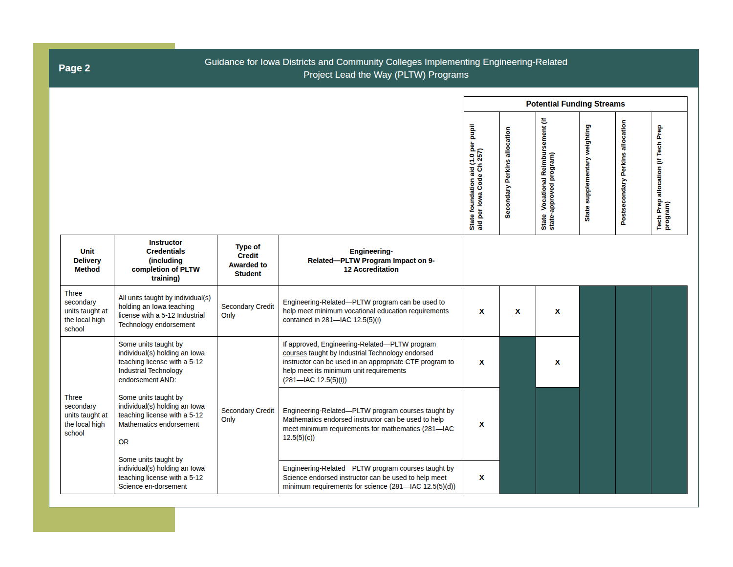Page 2
Guidance for Iowa Districts and Community Colleges Implementing Engineering-Related
Project Lead the Way (PLTW) Programs
| | | | | Potential Funding Streams |
| --- | --- | --- | --- | --- |
| State foundation aid (1.0 per pupil aid per Iowa Code Ch 257) | Secondary Perkins allocation | State Vocational Reimbursement (if state-approved program) | State supplementary weighting | Postsecondary Perkins allocation | Tech Prep allocation (if Tech Prep program) |
| Unit Delivery Method | Instructor Credentials (including completion of PLTW training) | Type of Credit Awarded to Student | Engineering- Related—PLTW Program Impact on 9- 12 Accreditation | | | | | | |
| Three secondary units taught at the local high school | All units taught by individual(s) holding an Iowa teaching license with a 5-12 Industrial Technology endorsement | Secondary Credit Only | Engineering-Related—PLTW program can be used to help meet minimum vocational education requirements contained in 281—IAC 12.5(5)(i) | X | X | X | | | |
| Three secondary units taught at the local high school | Some units taught by individual(s) holding an Iowa teaching license with a 5-12 Industrial Technology endorsement AND : Some units taught by individual(s) holding an Iowa teaching license with a 5-12 Mathematics endorsement OR Some units taught by individual(s) holding an Iowa teaching license with a 5-12 Science en-dorsement | Secondary Credit Only | If approved, Engineering-Related—PLTW program courses taught by Industrial Technology endorsed instructor can be used in an appropriate CTE program to help meet its minimum unit requirements (281—IAC 12.5(5)(i)) | X | | X |
| Engineering-Related—PLTW program courses taught by Mathematics endorsed instructor can be used to help meet minimum requirements for mathematics (281—IAC 12.5(5)(c)) | X | |
| Engineering-Related—PLTW program courses taught by Science endorsed instructor can be used to help meet minimum requirements for science (281—IAC 12.5(5)(d)) | X |